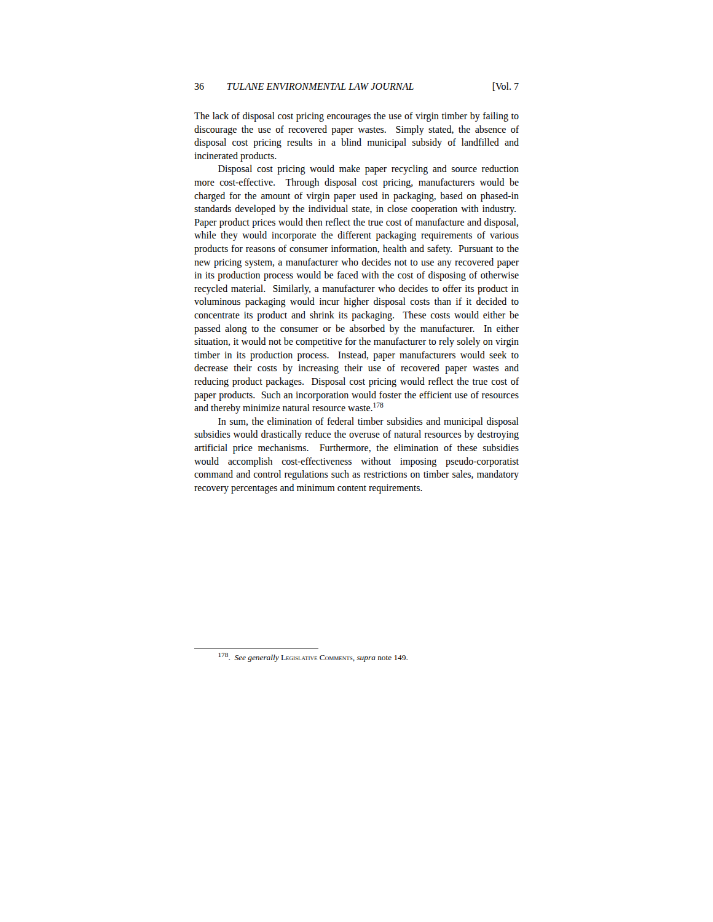36 TULANE ENVIRONMENTAL LAW JOURNAL [Vol. 7
The lack of disposal cost pricing encourages the use of virgin timber by failing to discourage the use of recovered paper wastes. Simply stated, the absence of disposal cost pricing results in a blind municipal subsidy of landfilled and incinerated products.
Disposal cost pricing would make paper recycling and source reduction more cost-effective. Through disposal cost pricing, manufacturers would be charged for the amount of virgin paper used in packaging, based on phased-in standards developed by the individual state, in close cooperation with industry. Paper product prices would then reflect the true cost of manufacture and disposal, while they would incorporate the different packaging requirements of various products for reasons of consumer information, health and safety. Pursuant to the new pricing system, a manufacturer who decides not to use any recovered paper in its production process would be faced with the cost of disposing of otherwise recycled material. Similarly, a manufacturer who decides to offer its product in voluminous packaging would incur higher disposal costs than if it decided to concentrate its product and shrink its packaging. These costs would either be passed along to the consumer or be absorbed by the manufacturer. In either situation, it would not be competitive for the manufacturer to rely solely on virgin timber in its production process. Instead, paper manufacturers would seek to decrease their costs by increasing their use of recovered paper wastes and reducing product packages. Disposal cost pricing would reflect the true cost of paper products. Such an incorporation would foster the efficient use of resources and thereby minimize natural resource waste.178
In sum, the elimination of federal timber subsidies and municipal disposal subsidies would drastically reduce the overuse of natural resources by destroying artificial price mechanisms. Furthermore, the elimination of these subsidies would accomplish cost-effectiveness without imposing pseudo-corporatist command and control regulations such as restrictions on timber sales, mandatory recovery percentages and minimum content requirements.
178. See generally Legislative Comments, supra note 149.